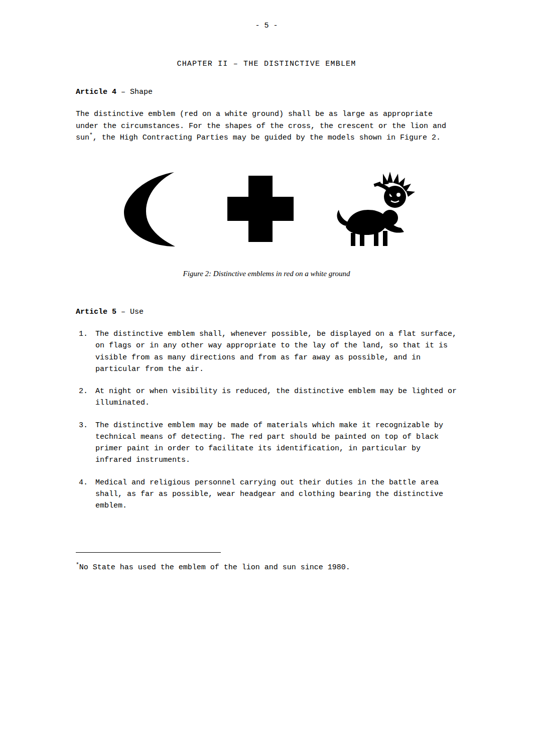- 5 -
CHAPTER II – THE DISTINCTIVE EMBLEM
Article 4 – Shape
The distinctive emblem (red on a white ground) shall be as large as appropriate under the circumstances. For the shapes of the cross, the crescent or the lion and sun*, the High Contracting Parties may be guided by the models shown in Figure 2.
Figure 2: Distinctive emblems in red on a white ground
Article 5 – Use
The distinctive emblem shall, whenever possible, be displayed on a flat surface, on flags or in any other way appropriate to the lay of the land, so that it is visible from as many directions and from as far away as possible, and in particular from the air.
At night or when visibility is reduced, the distinctive emblem may be lighted or illuminated.
The distinctive emblem may be made of materials which make it recognizable by technical means of detecting. The red part should be painted on top of black primer paint in order to facilitate its identification, in particular by infrared instruments.
Medical and religious personnel carrying out their duties in the battle area shall, as far as possible, wear headgear and clothing bearing the distinctive emblem.
*No State has used the emblem of the lion and sun since 1980.